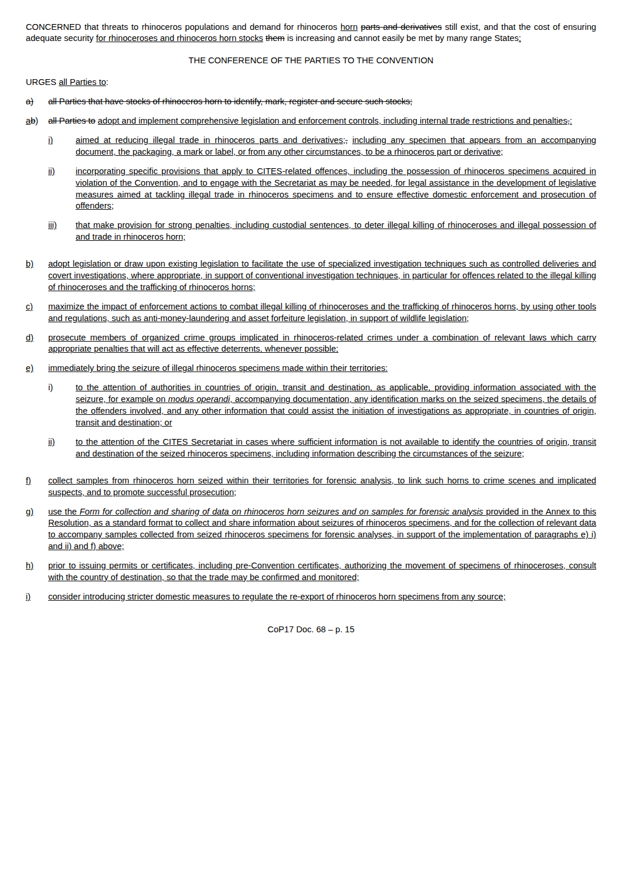CONCERNED that threats to rhinoceros populations and demand for rhinoceros horn parts and derivatives still exist, and that the cost of ensuring adequate security for rhinoceroses and rhinoceros horn stocks them is increasing and cannot easily be met by many range States;
THE CONFERENCE OF THE PARTIES TO THE CONVENTION
URGES all Parties to:
| a) | all Parties that have stocks of rhinoceros horn to identify, mark, register and secure such stocks; |
| a b ) | all Parties to adopt and implement comprehensive legislation and enforcement controls, including internal trade restrictions and penalties , : / i) / aimed at reducing illegal trade in rhinoceros parts and derivatives ; , including any specimen that appears from an accompanying document, the packaging, a mark or label, or from any other circumstances, to be a rhinoceros part or derivative; / / ii) / incorporating specific provisions that apply to CITES-related offences, including the possession of rhinoceros specimens acquired in violation of the Convention, and to engage with the Secretariat as may be needed, for legal assistance in the development of legislative measures aimed at tackling illegal trade in rhinoceros specimens and to ensure effective domestic enforcement and prosecution of offenders; / / iii) / that make provision for strong penalties, including custodial sentences, to deter illegal killing of rhinoceroses and illegal possession of and trade in rhinoceros horn; / |
| b) | adopt legislation or draw upon existing legislation to facilitate the use of specialized investigation techniques such as controlled deliveries and covert investigations, where appropriate, in support of conventional investigation techniques, in particular for offences related to the illegal killing of rhinoceroses and the trafficking of rhinoceros horns; |
| c) | maximize the impact of enforcement actions to combat illegal killing of rhinoceroses and the trafficking of rhinoceros horns, by using other tools and regulations, such as anti-money-laundering and asset forfeiture legislation, in support of wildlife legislation; |
| d) | prosecute members of organized crime groups implicated in rhinoceros-related crimes under a combination of relevant laws which carry appropriate penalties that will act as effective deterrents, whenever possible; |
| e) | immediately bring the seizure of illegal rhinoceros specimens made within their territories: / i) / to the attention of authorities in countries of origin, transit and destination, as applicable, providing information associated with the seizure, for example on modus operandi , accompanying documentation, any identification marks on the seized specimens, the details of the offenders involved, and any other information that could assist the initiation of investigations as appropriate, in countries of origin, transit and destination; or / / ii) / to the attention of the CITES Secretariat in cases where sufficient information is not available to identify the countries of origin, transit and destination of the seized rhinoceros specimens, including information describing the circumstances of the seizure; / |
| f) | collect samples from rhinoceros horn seized within their territories for forensic analysis, to link such horns to crime scenes and implicated suspects, and to promote successful prosecution; |
| g) | use the Form for collection and sharing of data on rhinoceros horn seizures and on samples for forensic analysis provided in the Annex to this Resolution, as a standard format to collect and share information about seizures of rhinoceros specimens, and for the collection of relevant data to accompany samples collected from seized rhinoceros specimens for forensic analyses, in support of the implementation of paragraphs e) i) and ii) and f) above; |
| h) | prior to issuing permits or certificates, including pre-Convention certificates, authorizing the movement of specimens of rhinoceroses, consult with the country of destination, so that the trade may be confirmed and monitored; |
| i) | consider introducing stricter domestic measures to regulate the re-export of rhinoceros horn specimens from any source; |
CoP17 Doc. 68 – p. 15